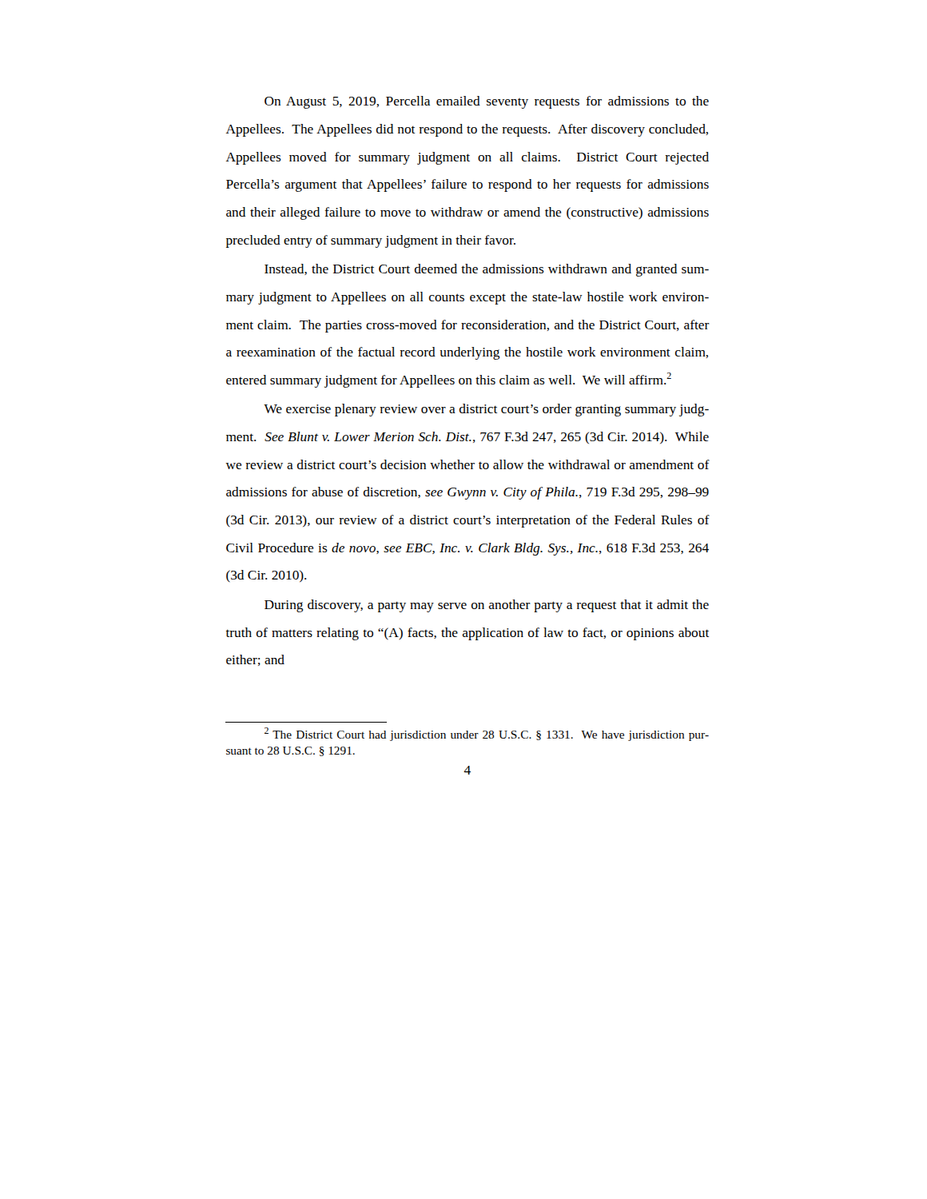On August 5, 2019, Percella emailed seventy requests for admissions to the Appellees. The Appellees did not respond to the requests. After discovery concluded, Appellees moved for summary judgment on all claims. District Court rejected Percella’s argument that Appellees’ failure to respond to her requests for admissions and their alleged failure to move to withdraw or amend the (constructive) admissions precluded entry of summary judgment in their favor.
Instead, the District Court deemed the admissions withdrawn and granted summary judgment to Appellees on all counts except the state-law hostile work environment claim. The parties cross-moved for reconsideration, and the District Court, after a reexamination of the factual record underlying the hostile work environment claim, entered summary judgment for Appellees on this claim as well. We will affirm.2
We exercise plenary review over a district court’s order granting summary judgment. See Blunt v. Lower Merion Sch. Dist., 767 F.3d 247, 265 (3d Cir. 2014). While we review a district court’s decision whether to allow the withdrawal or amendment of admissions for abuse of discretion, see Gwynn v. City of Phila., 719 F.3d 295, 298–99 (3d Cir. 2013), our review of a district court’s interpretation of the Federal Rules of Civil Procedure is de novo, see EBC, Inc. v. Clark Bldg. Sys., Inc., 618 F.3d 253, 264 (3d Cir. 2010).
During discovery, a party may serve on another party a request that it admit the truth of matters relating to “(A) facts, the application of law to fact, or opinions about either; and
2 The District Court had jurisdiction under 28 U.S.C. § 1331. We have jurisdiction pursuant to 28 U.S.C. § 1291.
4